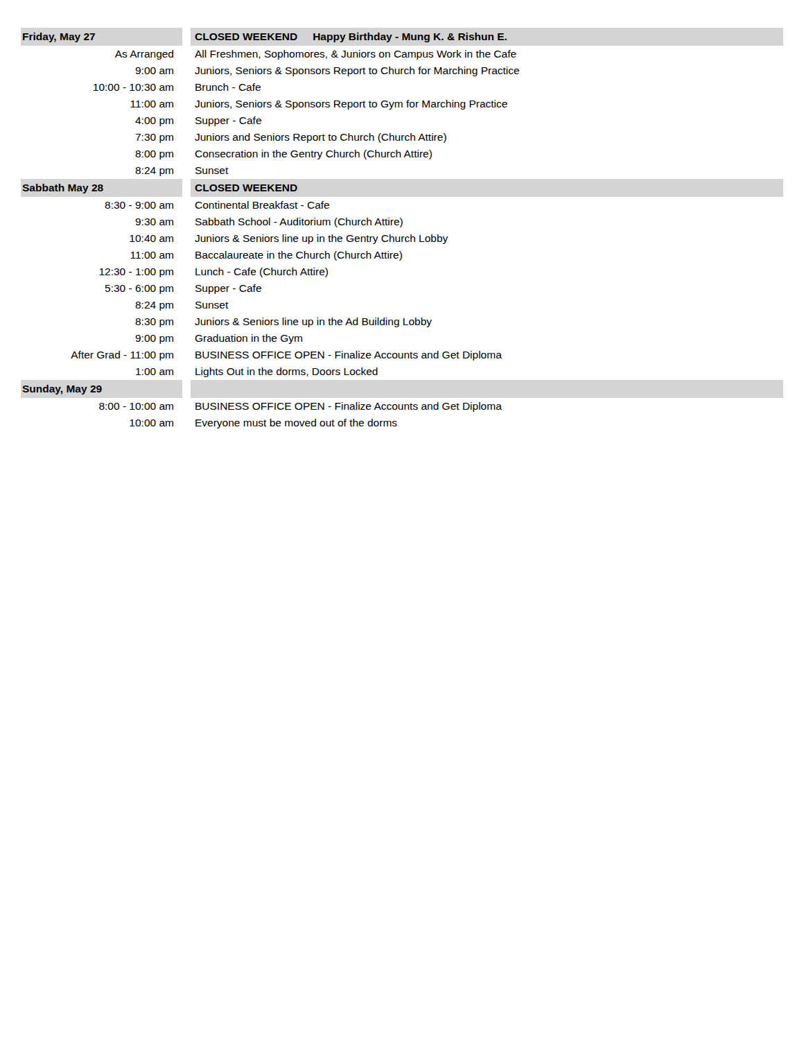| Friday, May 27 | | CLOSED WEEKEND Happy Birthday - Mung K. & Rishun E. |
| As Arranged | | All Freshmen, Sophomores, & Juniors on Campus Work in the Cafe |
| 9:00 am | | Juniors, Seniors & Sponsors Report to Church for Marching Practice |
| 10:00 - 10:30 am | | Brunch - Cafe |
| 11:00 am | | Juniors, Seniors & Sponsors Report to Gym for Marching Practice |
| 4:00 pm | | Supper - Cafe |
| 7:30 pm | | Juniors and Seniors Report to Church (Church Attire) |
| 8:00 pm | | Consecration in the Gentry Church (Church Attire) |
| 8:24 pm | | Sunset |
| Sabbath May 28 | | CLOSED WEEKEND |
| 8:30 - 9:00 am | | Continental Breakfast - Cafe |
| 9:30 am | | Sabbath School - Auditorium (Church Attire) |
| 10:40 am | | Juniors & Seniors line up in the Gentry Church Lobby |
| 11:00 am | | Baccalaureate in the Church (Church Attire) |
| 12:30 - 1:00 pm | | Lunch - Cafe (Church Attire) |
| 5:30 - 6:00 pm | | Supper - Cafe |
| 8:24 pm | | Sunset |
| 8:30 pm | | Juniors & Seniors line up in the Ad Building Lobby |
| 9:00 pm | | Graduation in the Gym |
| After Grad - 11:00 pm | | BUSINESS OFFICE OPEN - Finalize Accounts and Get Diploma |
| 1:00 am | | Lights Out in the dorms, Doors Locked |
| Sunday, May 29 | | |
| 8:00 - 10:00 am | | BUSINESS OFFICE OPEN - Finalize Accounts and Get Diploma |
| 10:00 am | | Everyone must be moved out of the dorms |